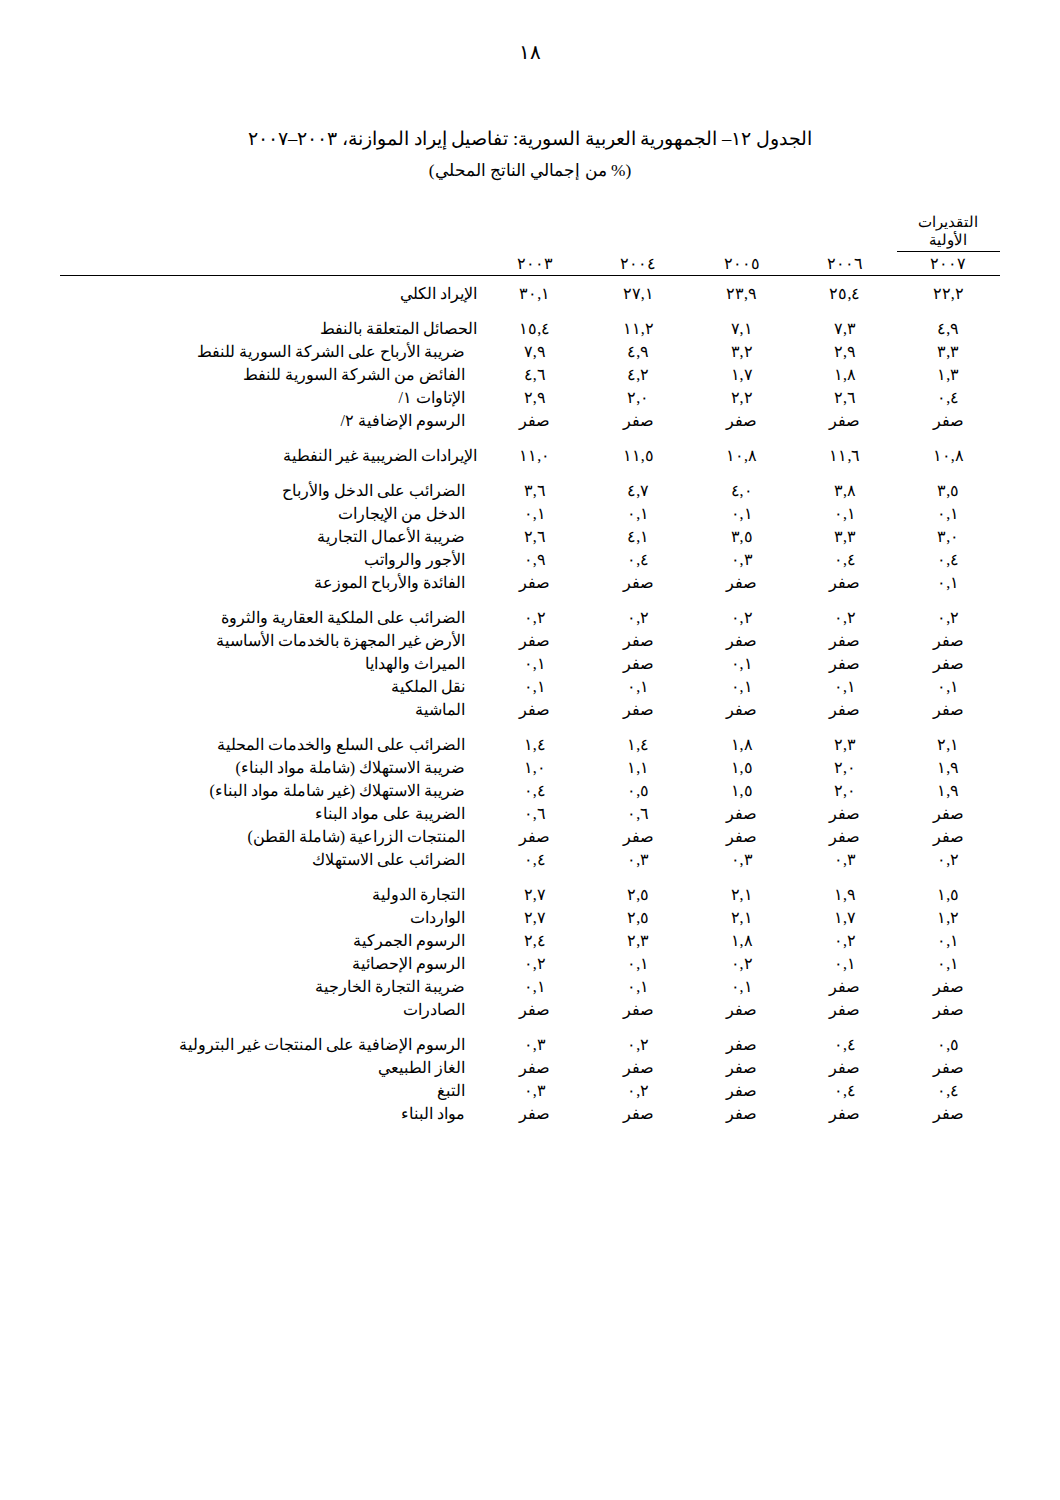١٨
الجدول ١٢– الجمهورية العربية السورية: تفاصيل إيراد الموازنة، ٢٠٠٣–٢٠٠٧
(% من إجمالي الناتج المحلي)
| التقديرات الأولية | | |
| --- | --- | --- |
| ٢٠٠٧ | ٢٠٠٦ | ٢٠٠٥ | ٢٠٠٤ | ٢٠٠٣ | |
| ٢٢,٢ | ٢٥,٤ | ٢٣,٩ | ٢٧,١ | ٣٠,١ | الإيراد الكلي |
| ٤,٩ | ٧,٣ | ٧,١ | ١١,٢ | ١٥,٤ | الحصائل المتعلقة بالنفط |
| ٣,٣ | ٢,٩ | ٣,٢ | ٤,٩ | ٧,٩ | ضريبة الأرباح على الشركة السورية للنفط |
| ١,٣ | ١,٨ | ١,٧ | ٤,٢ | ٤,٦ | الفائض من الشركة السورية للنفط |
| ٠,٤ | ٢,٦ | ٢,٢ | ٢,٠ | ٢,٩ | الإتاوات ١/ |
| صفر | صفر | صفر | صفر | صفر | الرسوم الإضافية ٢/ |
| ١٠,٨ | ١١,٦ | ١٠,٨ | ١١,٥ | ١١,٠ | الإيرادات الضريبية غير النفطية |
| ٣,٥ | ٣,٨ | ٤,٠ | ٤,٧ | ٣,٦ | الضرائب على الدخل والأرباح |
| ٠,١ | ٠,١ | ٠,١ | ٠,١ | ٠,١ | الدخل من الإيجارات |
| ٣,٠ | ٣,٣ | ٣,٥ | ٤,١ | ٢,٦ | ضريبة الأعمال التجارية |
| ٠,٤ | ٠,٤ | ٠,٣ | ٠,٤ | ٠,٩ | الأجور والرواتب |
| ٠,١ | صفر | صفر | صفر | صفر | الفائدة والأرباح الموزعة |
| ٠,٢ | ٠,٢ | ٠,٢ | ٠,٢ | ٠,٢ | الضرائب على الملكية العقارية والثروة |
| صفر | صفر | صفر | صفر | صفر | الأرض غير المجهزة بالخدمات الأساسية |
| صفر | صفر | ٠,١ | صفر | ٠,١ | الميراث والهدايا |
| ٠,١ | ٠,١ | ٠,١ | ٠,١ | ٠,١ | نقل الملكية |
| صفر | صفر | صفر | صفر | صفر | الماشية |
| ٢,١ | ٢,٣ | ١,٨ | ١,٤ | ١,٤ | الضرائب على السلع والخدمات المحلية |
| ١,٩ | ٢,٠ | ١,٥ | ١,١ | ١,٠ | ضريبة الاستهلاك (شاملة مواد البناء) |
| ١,٩ | ٢,٠ | ١,٥ | ٠,٥ | ٠,٤ | ضريبة الاستهلاك (غير شاملة مواد البناء) |
| صفر | صفر | صفر | ٠,٦ | ٠,٦ | الضريبة على مواد البناء |
| صفر | صفر | صفر | صفر | صفر | المنتجات الزراعية (شاملة القطن) |
| ٠,٢ | ٠,٣ | ٠,٣ | ٠,٣ | ٠,٤ | الضرائب على الاستهلاك |
| ١,٥ | ١,٩ | ٢,١ | ٢,٥ | ٢,٧ | التجارة الدولية |
| ١,٢ | ١,٧ | ٢,١ | ٢,٥ | ٢,٧ | الواردات |
| ٠,١ | ٠,٢ | ١,٨ | ٢,٣ | ٢,٤ | الرسوم الجمركية |
| ٠,١ | ٠,١ | ٠,٢ | ٠,١ | ٠,٢ | الرسوم الإحصائية |
| صفر | صفر | ٠,١ | ٠,١ | ٠,١ | ضريبة التجارة الخارجية |
| صفر | صفر | صفر | صفر | صفر | الصادرات |
| ٠,٥ | ٠,٤ | صفر | ٠,٢ | ٠,٣ | الرسوم الإضافية على المنتجات غير البترولية |
| صفر | صفر | صفر | صفر | صفر | الغاز الطبيعي |
| ٠,٤ | ٠,٤ | صفر | ٠,٢ | ٠,٣ | التبغ |
| صفر | صفر | صفر | صفر | صفر | مواد البناء |